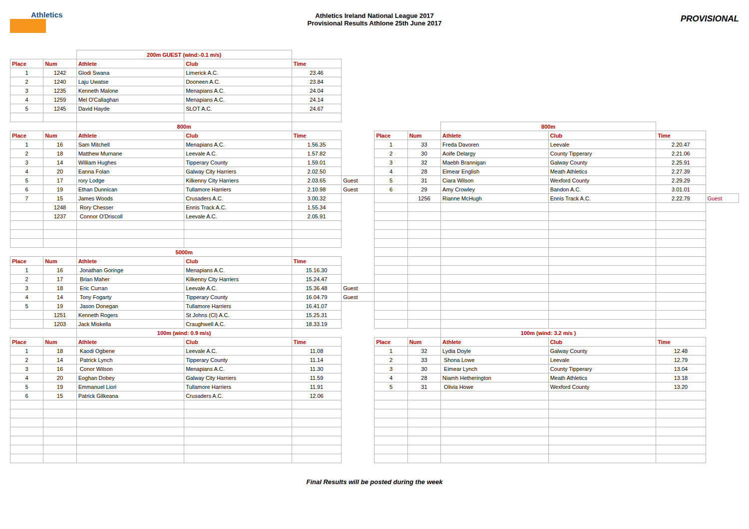AthleticsIreland
Athletics Ireland National League 2017
Provisional Results Athlone 25th June 2017
PROVISIONAL
| | | 200m GUEST (wind:-0.1 m/s) | | | | | | | | |
| Place | Num | Athlete | Club | Time | | | | | | | |
| 1 | 1242 | Glodi Swana | Limerick A.C. | 23.46 | | | | | | | |
| 2 | 1240 | Laju Uwatse | Dooneen A.C. | 23.84 | | | | | | | |
| 3 | 1235 | Kenneth Malone | Menapians A.C. | 24.04 | | | | | | | |
| 4 | 1259 | Mel O'Callaghan | Menapians A.C. | 24.14 | | | | | | | |
| 5 | 1245 | David Hayde | SLOT A.C. | 24.67 | | | | | | | |
| | | 800m | | | | | 800m | | |
| Place | Num | Athlete | Club | Time | | Place | Num | Athlete | Club | Time | |
| 1 | 16 | Sam Mitchell | Menapians A.C. | 1.56.35 | | 1 | 33 | Freda Davoren | Leevale | 2.20.47 | |
| 2 | 18 | Matthew Murnane | Leevale A.C. | 1.57.82 | | 2 | 30 | Aoife Delargy | County Tipperary | 2.21.06 | |
| 3 | 14 | William Hughes | Tipperary County | 1.59.01 | | 3 | 32 | Maebh Brannigan | Galway County | 2.25.91 | |
| 4 | 20 | Eanna Folan | Galway City Harriers | 2.02.50 | | 4 | 28 | Eimear English | Meath Athletics | 2.27.39 | |
| 5 | 17 | rory Lodge | Kilkenny City Harriers | 2.03.65 | Guest | 5 | 31 | Ciara Wilson | Wexford County | 2.29.29 | |
| 6 | 19 | Ethan Dunnican | Tullamore Harriers | 2.10.98 | Guest | 6 | 29 | Amy Crowley | Bandon A.C. | 3.01.01 | |
| 7 | 15 | James Woods | Crusaders A.C. | 3.00.32 | | | 1256 | Rianne McHugh | Ennis Track A.C. | 2.22.79 | Guest |
| | 1248 | Rory Chesser | Ennis Track A.C. | 1.55.34 | | | | | | | |
| | 1237 | Connor O'Driscoll | Leevale A.C. | 2.05.91 | | | | | | | |
| | | 5000m | | | | | | | | |
| Place | Num | Athlete | Club | Time | | | | | | | |
| 1 | 16 | Jonathan Goringe | Menapians A.C. | 15.16.30 | | | | | | | |
| 2 | 17 | Brian Maher | Kilkenny City Harriers | 15.24.47 | | | | | | | |
| 3 | 18 | Eric Curran | Leevale A.C. | 15.36.48 | Guest | | | | | | |
| 4 | 14 | Tony Fogarty | Tipperary County | 16.04.79 | Guest | | | | | | |
| 5 | 19 | Jason Donegan | Tullamore Harriers | 16.41.07 | | | | | | | |
| | 1251 | Kenneth Rogers | St Johns (Cl) A.C. | 15.25.31 | | | | | | | |
| | 1203 | Jack Miskella | Craughwell A.C. | 18.33.19 | | | | | | | |
| | | 100m (wind: 0.9 m/s) | | | | | 100m (wind: 3.2 m/s ) | | |
| Place | Num | Athlete | Club | Time | | Place | Num | Athlete | Club | Time | |
| 1 | 18 | Kaodi Ogbene | Leevale A.C. | 11.08 | | 1 | 32 | Lydia Doyle | Galway County | 12.48 | |
| 2 | 14 | Patrick Lynch | Tipperary County | 11.14 | | 2 | 33 | Shona Lowe | Leevale | 12.79 | |
| 3 | 16 | Conor Wilson | Menapians A.C. | 11.30 | | 3 | 30 | Eimear Lynch | County Tipperary | 13.04 | |
| 4 | 20 | Eoghan Dobey | Galway City Harriers | 11.59 | | 4 | 28 | Niamh Hetherington | Meath Athletics | 13.18 | |
| 5 | 19 | Emmanuel Liori | Tullamore Harriers | 11.91 | | 5 | 31 | Olivia Howe | Wexford County | 13.20 | |
| 6 | 15 | Patrick Gilkeana | Crusaders A.C. | 12.06 | | | | | | | |
Final Results will be posted during the week